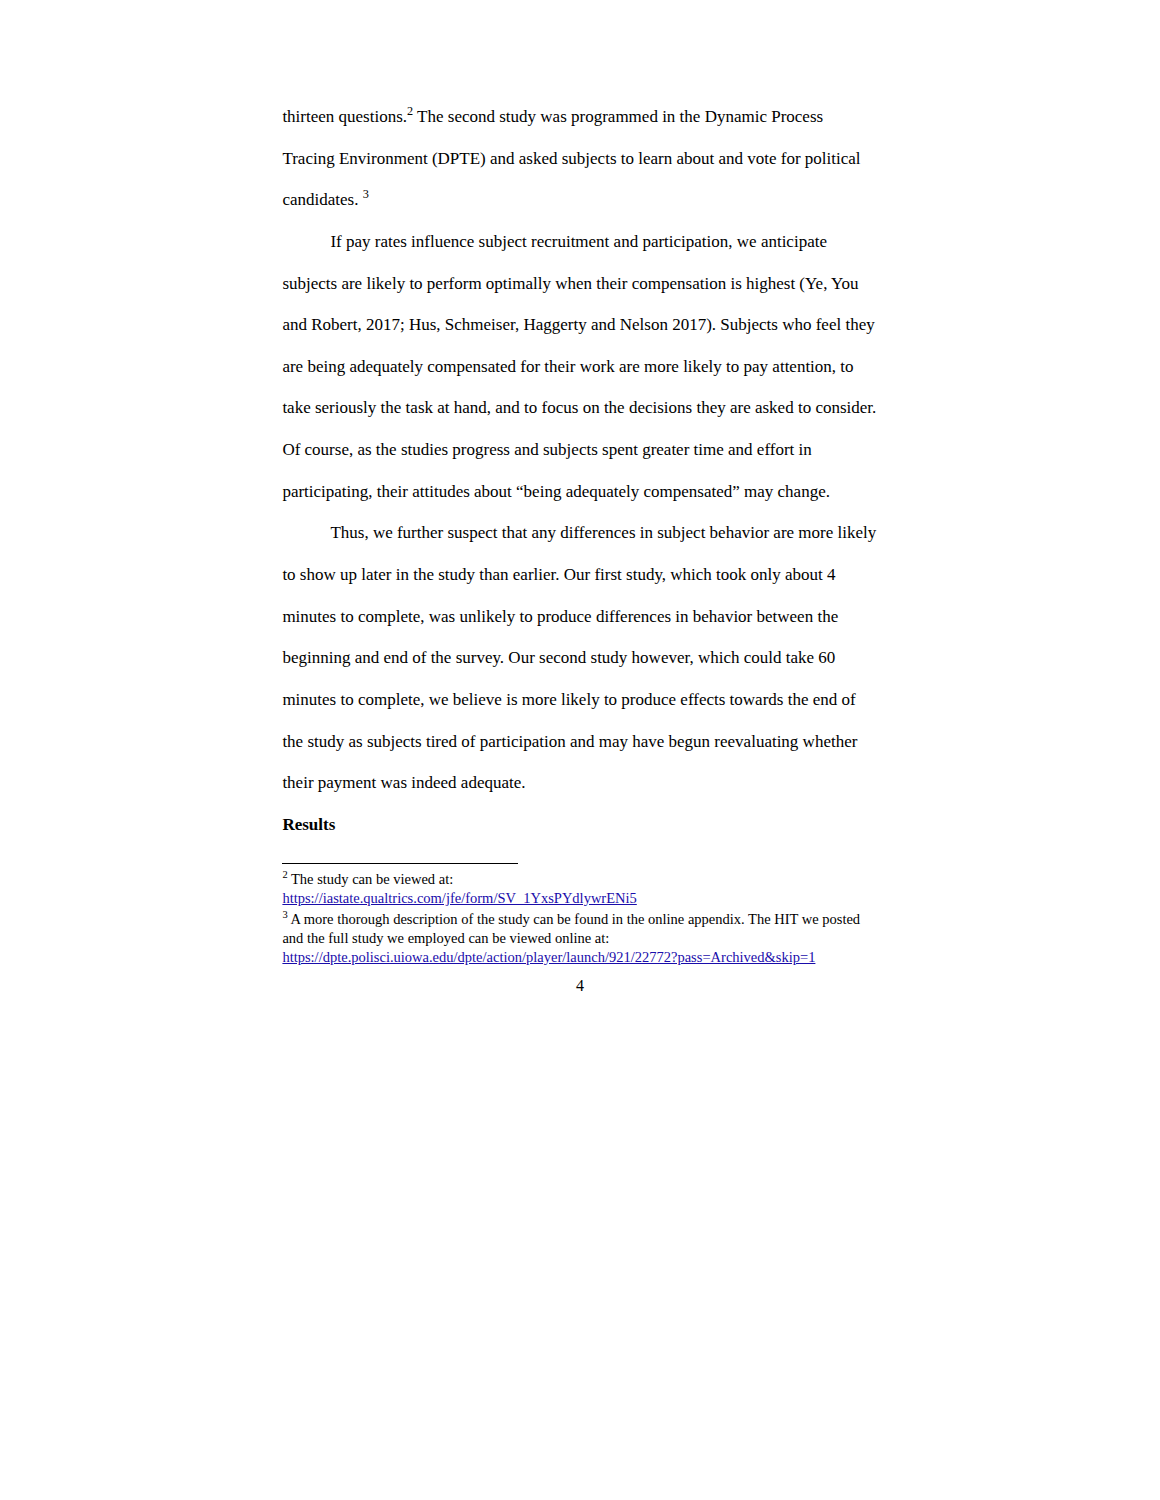thirteen questions.2 The second study was programmed in the Dynamic Process Tracing Environment (DPTE) and asked subjects to learn about and vote for political candidates. 3
If pay rates influence subject recruitment and participation, we anticipate subjects are likely to perform optimally when their compensation is highest (Ye, You and Robert, 2017; Hus, Schmeiser, Haggerty and Nelson 2017). Subjects who feel they are being adequately compensated for their work are more likely to pay attention, to take seriously the task at hand, and to focus on the decisions they are asked to consider. Of course, as the studies progress and subjects spent greater time and effort in participating, their attitudes about “being adequately compensated” may change.
Thus, we further suspect that any differences in subject behavior are more likely to show up later in the study than earlier. Our first study, which took only about 4 minutes to complete, was unlikely to produce differences in behavior between the beginning and end of the survey. Our second study however, which could take 60 minutes to complete, we believe is more likely to produce effects towards the end of the study as subjects tired of participation and may have begun reevaluating whether their payment was indeed adequate.
Results
2 The study can be viewed at:
https://iastate.qualtrics.com/jfe/form/SV_1YxsPYdlywrENi5
3 A more thorough description of the study can be found in the online appendix. The HIT we posted and the full study we employed can be viewed online at:
https://dpte.polisci.uiowa.edu/dpte/action/player/launch/921/22772?pass=Archived&skip=1
4